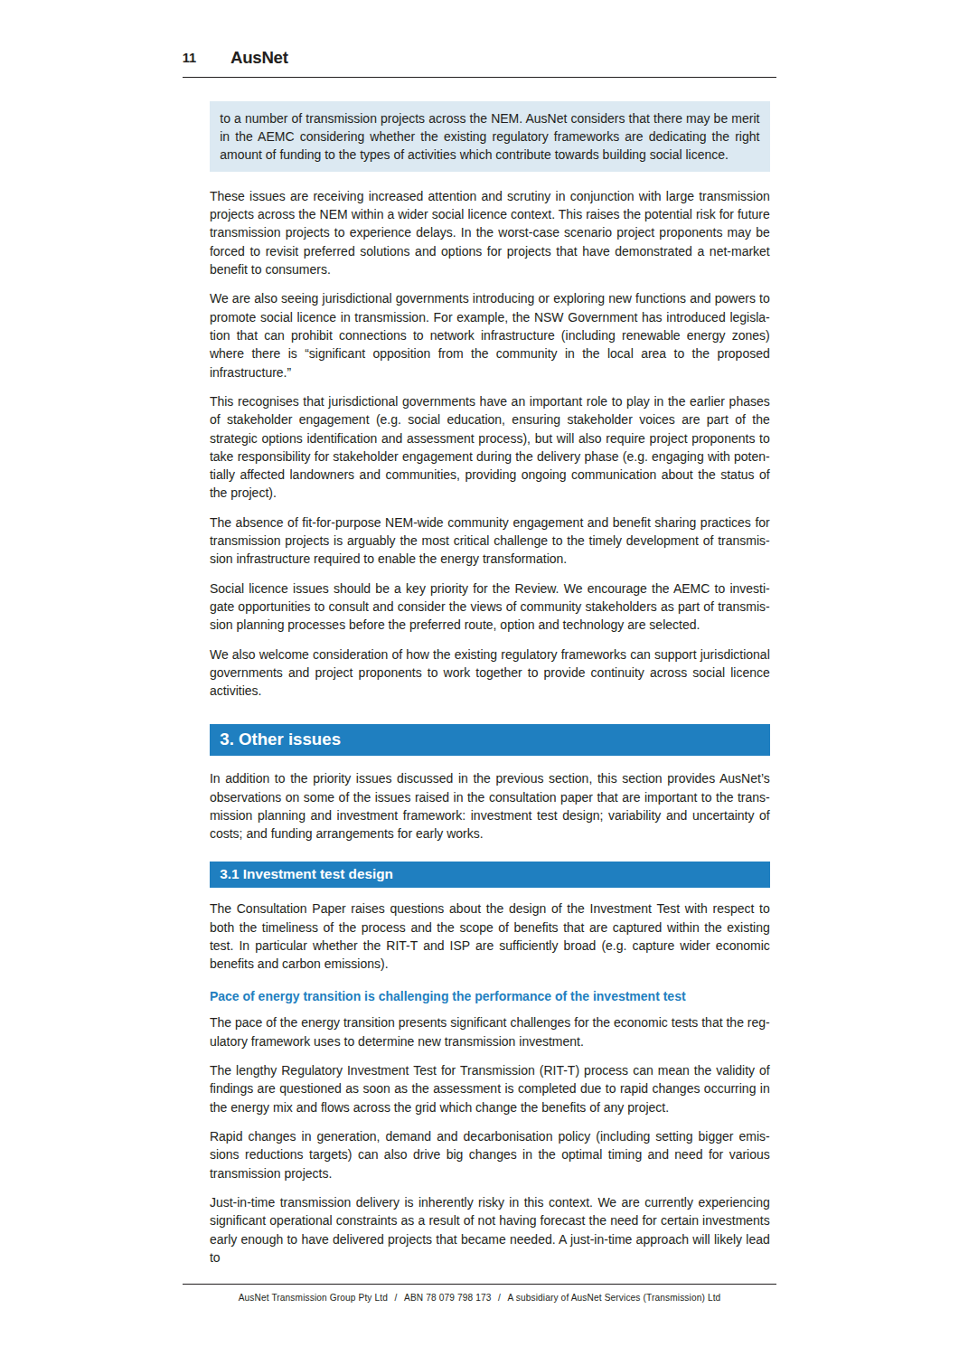11
AusNet
to a number of transmission projects across the NEM. AusNet considers that there may be merit in the AEMC considering whether the existing regulatory frameworks are dedicating the right amount of funding to the types of activities which contribute towards building social licence.
These issues are receiving increased attention and scrutiny in conjunction with large transmission projects across the NEM within a wider social licence context. This raises the potential risk for future transmission projects to experience delays. In the worst-case scenario project proponents may be forced to revisit preferred solutions and options for projects that have demonstrated a net-market benefit to consumers.
We are also seeing jurisdictional governments introducing or exploring new functions and powers to promote social licence in transmission. For example, the NSW Government has introduced legislation that can prohibit connections to network infrastructure (including renewable energy zones) where there is “significant opposition from the community in the local area to the proposed infrastructure.”
This recognises that jurisdictional governments have an important role to play in the earlier phases of stakeholder engagement (e.g. social education, ensuring stakeholder voices are part of the strategic options identification and assessment process), but will also require project proponents to take responsibility for stakeholder engagement during the delivery phase (e.g. engaging with potentially affected landowners and communities, providing ongoing communication about the status of the project).
The absence of fit-for-purpose NEM-wide community engagement and benefit sharing practices for transmission projects is arguably the most critical challenge to the timely development of transmission infrastructure required to enable the energy transformation.
Social licence issues should be a key priority for the Review. We encourage the AEMC to investigate opportunities to consult and consider the views of community stakeholders as part of transmission planning processes before the preferred route, option and technology are selected.
We also welcome consideration of how the existing regulatory frameworks can support jurisdictional governments and project proponents to work together to provide continuity across social licence activities.
3. Other issues
In addition to the priority issues discussed in the previous section, this section provides AusNet’s observations on some of the issues raised in the consultation paper that are important to the transmission planning and investment framework: investment test design; variability and uncertainty of costs; and funding arrangements for early works.
3.1 Investment test design
The Consultation Paper raises questions about the design of the Investment Test with respect to both the timeliness of the process and the scope of benefits that are captured within the existing test. In particular whether the RIT-T and ISP are sufficiently broad (e.g. capture wider economic benefits and carbon emissions).
Pace of energy transition is challenging the performance of the investment test
The pace of the energy transition presents significant challenges for the economic tests that the regulatory framework uses to determine new transmission investment.
The lengthy Regulatory Investment Test for Transmission (RIT-T) process can mean the validity of findings are questioned as soon as the assessment is completed due to rapid changes occurring in the energy mix and flows across the grid which change the benefits of any project.
Rapid changes in generation, demand and decarbonisation policy (including setting bigger emissions reductions targets) can also drive big changes in the optimal timing and need for various transmission projects.
Just-in-time transmission delivery is inherently risky in this context. We are currently experiencing significant operational constraints as a result of not having forecast the need for certain investments early enough to have delivered projects that became needed. A just-in-time approach will likely lead to
AusNet Transmission Group Pty Ltd/ABN 78 079 798 173/A subsidiary of AusNet Services (Transmission) Ltd